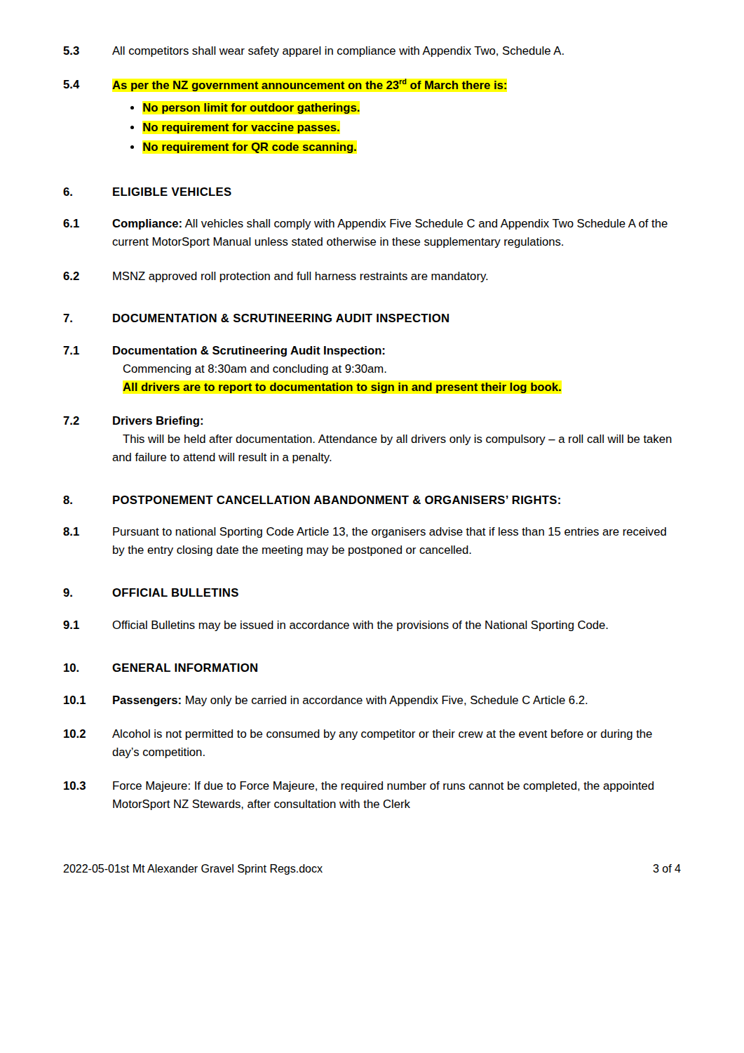5.3
All competitors shall wear safety apparel in compliance with Appendix Two, Schedule A.
5.4
As per the NZ government announcement on the 23rd of March there is:
No person limit for outdoor gatherings.
No requirement for vaccine passes.
No requirement for QR code scanning.
6.
ELIGIBLE VEHICLES
6.1
Compliance: All vehicles shall comply with Appendix Five Schedule C and Appendix Two Schedule A of the current MotorSport Manual unless stated otherwise in these supplementary regulations.
6.2
MSNZ approved roll protection and full harness restraints are mandatory.
7.
DOCUMENTATION & SCRUTINEERING AUDIT INSPECTION
7.1
Documentation & Scrutineering Audit Inspection:
Commencing at 8:30am and concluding at 9:30am.
All drivers are to report to documentation to sign in and present their log book.
7.2
Drivers Briefing:
This will be held after documentation. Attendance by all drivers only is compulsory – a roll call will be taken and failure to attend will result in a penalty.
8.
POSTPONEMENT CANCELLATION ABANDONMENT & ORGANISERS’ RIGHTS:
8.1
Pursuant to national Sporting Code Article 13, the organisers advise that if less than 15 entries are received by the entry closing date the meeting may be postponed or cancelled.
9.
OFFICIAL BULLETINS
9.1
Official Bulletins may be issued in accordance with the provisions of the National Sporting Code.
10.
GENERAL INFORMATION
10.1
Passengers: May only be carried in accordance with Appendix Five, Schedule C Article 6.2.
10.2
Alcohol is not permitted to be consumed by any competitor or their crew at the event before or during the day’s competition.
10.3
Force Majeure: If due to Force Majeure, the required number of runs cannot be completed, the appointed MotorSport NZ Stewards, after consultation with the Clerk
2022-05-01st Mt Alexander Gravel Sprint Regs.docx 3 of 4